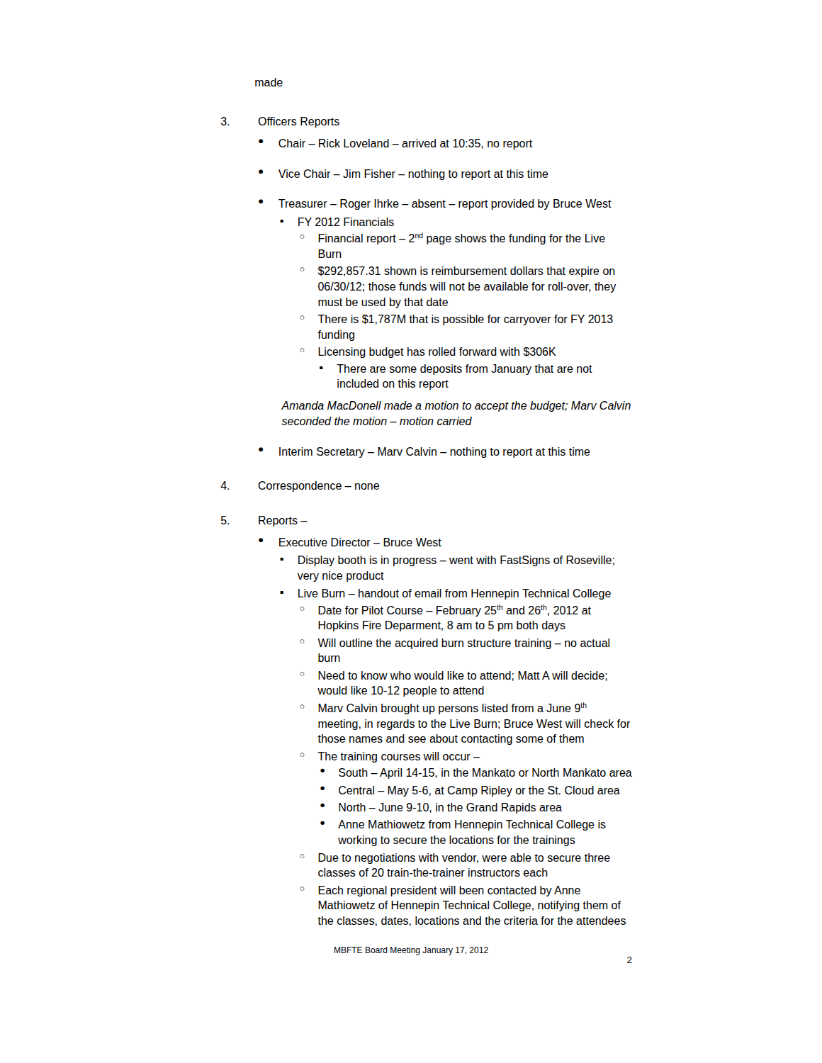made
Officers Reports
Chair – Rick Loveland – arrived at 10:35, no report
Vice Chair – Jim Fisher – nothing to report at this time
Treasurer – Roger Ihrke – absent – report provided by Bruce West
FY 2012 Financials
Financial report – 2nd page shows the funding for the Live Burn
$292,857.31 shown is reimbursement dollars that expire on 06/30/12; those funds will not be available for roll-over, they must be used by that date
There is $1,787M that is possible for carryover for FY 2013 funding
Licensing budget has rolled forward with $306K
There are some deposits from January that are not included on this report
Amanda MacDonell made a motion to accept the budget; Marv Calvin seconded the motion – motion carried
Interim Secretary – Marv Calvin – nothing to report at this time
Correspondence – none
Reports –
Executive Director – Bruce West
Display booth is in progress – went with FastSigns of Roseville; very nice product
Live Burn – handout of email from Hennepin Technical College
Date for Pilot Course – February 25th and 26th, 2012 at Hopkins Fire Deparment, 8 am to 5 pm both days
Will outline the acquired burn structure training – no actual burn
Need to know who would like to attend; Matt A will decide; would like 10-12 people to attend
Marv Calvin brought up persons listed from a June 9th meeting, in regards to the Live Burn; Bruce West will check for those names and see about contacting some of them
The training courses will occur –
South – April 14-15, in the Mankato or North Mankato area
Central – May 5-6, at Camp Ripley or the St. Cloud area
North – June 9-10, in the Grand Rapids area
Anne Mathiowetz from Hennepin Technical College is working to secure the locations for the trainings
Due to negotiations with vendor, were able to secure three classes of 20 train-the-trainer instructors each
Each regional president will been contacted by Anne Mathiowetz of Hennepin Technical College, notifying them of the classes, dates, locations and the criteria for the attendees
MBFTE Board Meeting January 17, 2012
2